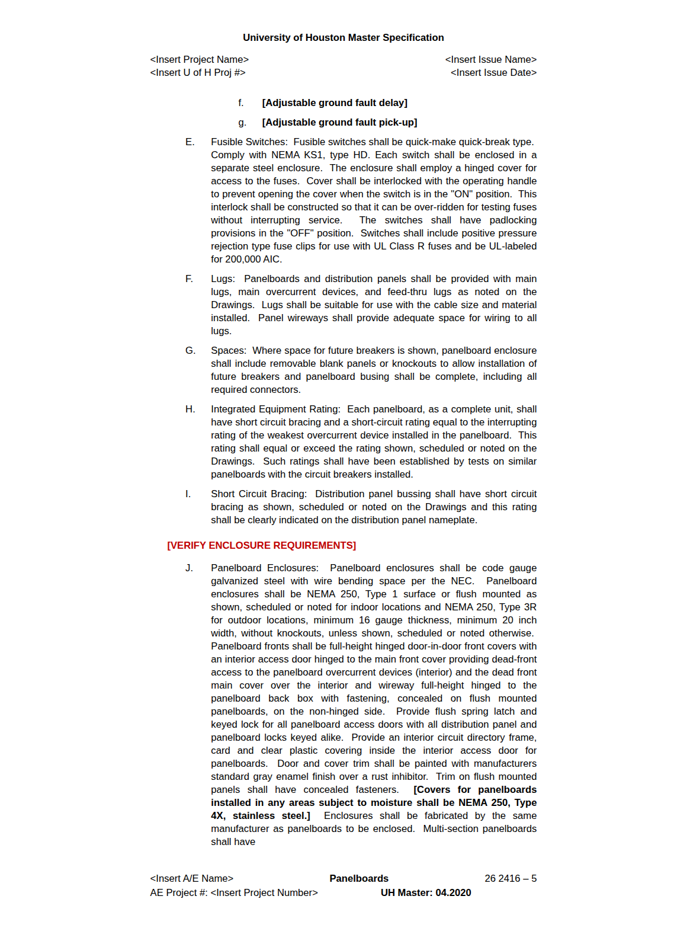University of Houston Master Specification
<Insert Project Name> <Insert Issue Name>
<Insert U of H Proj #> <Insert Issue Date>
f. [Adjustable ground fault delay]
g. [Adjustable ground fault pick-up]
E. Fusible Switches: Fusible switches shall be quick-make quick-break type. Comply with NEMA KS1, type HD. Each switch shall be enclosed in a separate steel enclosure. The enclosure shall employ a hinged cover for access to the fuses. Cover shall be interlocked with the operating handle to prevent opening the cover when the switch is in the "ON" position. This interlock shall be constructed so that it can be over-ridden for testing fuses without interrupting service. The switches shall have padlocking provisions in the "OFF" position. Switches shall include positive pressure rejection type fuse clips for use with UL Class R fuses and be UL-labeled for 200,000 AIC.
F. Lugs: Panelboards and distribution panels shall be provided with main lugs, main overcurrent devices, and feed-thru lugs as noted on the Drawings. Lugs shall be suitable for use with the cable size and material installed. Panel wireways shall provide adequate space for wiring to all lugs.
G. Spaces: Where space for future breakers is shown, panelboard enclosure shall include removable blank panels or knockouts to allow installation of future breakers and panelboard busing shall be complete, including all required connectors.
H. Integrated Equipment Rating: Each panelboard, as a complete unit, shall have short circuit bracing and a short-circuit rating equal to the interrupting rating of the weakest overcurrent device installed in the panelboard. This rating shall equal or exceed the rating shown, scheduled or noted on the Drawings. Such ratings shall have been established by tests on similar panelboards with the circuit breakers installed.
I. Short Circuit Bracing: Distribution panel bussing shall have short circuit bracing as shown, scheduled or noted on the Drawings and this rating shall be clearly indicated on the distribution panel nameplate.
[VERIFY ENCLOSURE REQUIREMENTS]
J. Panelboard Enclosures: Panelboard enclosures shall be code gauge galvanized steel with wire bending space per the NEC. Panelboard enclosures shall be NEMA 250, Type 1 surface or flush mounted as shown, scheduled or noted for indoor locations and NEMA 250, Type 3R for outdoor locations, minimum 16 gauge thickness, minimum 20 inch width, without knockouts, unless shown, scheduled or noted otherwise. Panelboard fronts shall be full-height hinged door-in-door front covers with an interior access door hinged to the main front cover providing dead-front access to the panelboard overcurrent devices (interior) and the dead front main cover over the interior and wireway full-height hinged to the panelboard back box with fastening, concealed on flush mounted panelboards, on the non-hinged side. Provide flush spring latch and keyed lock for all panelboard access doors with all distribution panel and panelboard locks keyed alike. Provide an interior circuit directory frame, card and clear plastic covering inside the interior access door for panelboards. Door and cover trim shall be painted with manufacturers standard gray enamel finish over a rust inhibitor. Trim on flush mounted panels shall have concealed fasteners. [Covers for panelboards installed in any areas subject to moisture shall be NEMA 250, Type 4X, stainless steel.] Enclosures shall be fabricated by the same manufacturer as panelboards to be enclosed. Multi-section panelboards shall have
<Insert A/E Name> Panelboards 26 2416 – 5
AE Project #: <Insert Project Number> UH Master: 04.2020